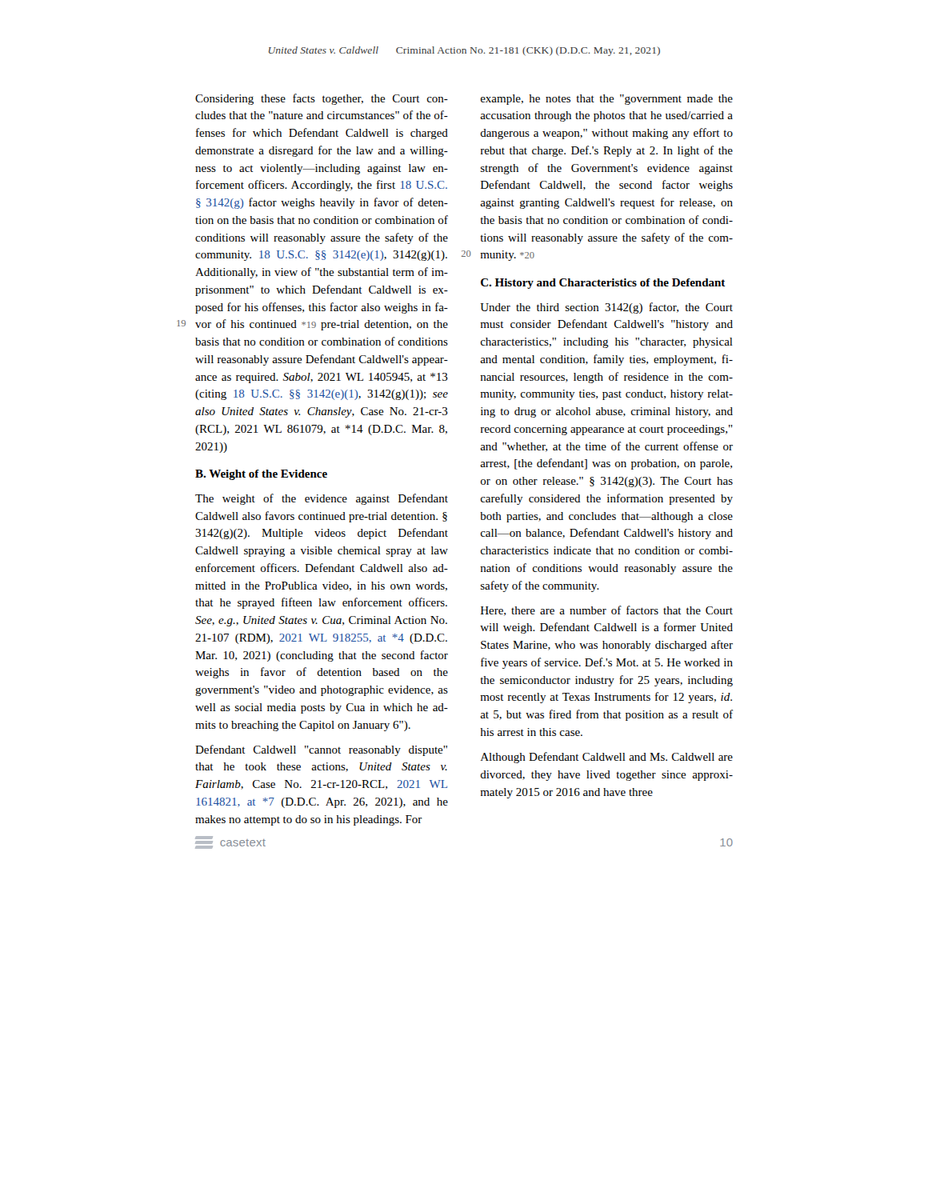United States v. Caldwell Criminal Action No. 21-181 (CKK) (D.D.C. May. 21, 2021)
Considering these facts together, the Court concludes that the "nature and circumstances" of the offenses for which Defendant Caldwell is charged demonstrate a disregard for the law and a willingness to act violently—including against law enforcement officers. Accordingly, the first 18 U.S.C. § 3142(g) factor weighs heavily in favor of detention on the basis that no condition or combination of conditions will reasonably assure the safety of the community. 18 U.S.C. §§ 3142(e)(1), 3142(g)(1). Additionally, in view of "the substantial term of imprisonment" to which Defendant Caldwell is exposed for his offenses, this factor also weighs in favor of his continued 19*19 pre-trial detention, on the basis that no condition or combination of conditions will reasonably assure Defendant Caldwell's appearance as required. Sabol, 2021 WL 1405945, at *13 (citing 18 U.S.C. §§ 3142(e)(1), 3142(g)(1)); see also United States v. Chansley, Case No. 21-cr-3 (RCL), 2021 WL 861079, at *14 (D.D.C. Mar. 8, 2021))
B. Weight of the Evidence
The weight of the evidence against Defendant Caldwell also favors continued pre-trial detention. § 3142(g)(2). Multiple videos depict Defendant Caldwell spraying a visible chemical spray at law enforcement officers. Defendant Caldwell also admitted in the ProPublica video, in his own words, that he sprayed fifteen law enforcement officers. See, e.g., United States v. Cua, Criminal Action No. 21-107 (RDM), 2021 WL 918255, at *4 (D.D.C. Mar. 10, 2021) (concluding that the second factor weighs in favor of detention based on the government's "video and photographic evidence, as well as social media posts by Cua in which he admits to breaching the Capitol on January 6").
Defendant Caldwell "cannot reasonably dispute" that he took these actions, United States v. Fairlamb, Case No. 21-cr-120-RCL, 2021 WL 1614821, at *7 (D.D.C. Apr. 26, 2021), and he makes no attempt to do so in his pleadings. For
example, he notes that the "government made the accusation through the photos that he used/carried a dangerous a weapon," without making any effort to rebut that charge. Def.'s Reply at 2. In light of the strength of the Government's evidence against Defendant Caldwell, the second factor weighs against granting Caldwell's request for release, on the basis that no condition or combination of conditions will reasonably assure the safety of the community. 20*20
C. History and Characteristics of the Defendant
Under the third section 3142(g) factor, the Court must consider Defendant Caldwell's "history and characteristics," including his "character, physical and mental condition, family ties, employment, financial resources, length of residence in the community, community ties, past conduct, history relating to drug or alcohol abuse, criminal history, and record concerning appearance at court proceedings," and "whether, at the time of the current offense or arrest, [the defendant] was on probation, on parole, or on other release." § 3142(g)(3). The Court has carefully considered the information presented by both parties, and concludes that—although a close call—on balance, Defendant Caldwell's history and characteristics indicate that no condition or combination of conditions would reasonably assure the safety of the community.
Here, there are a number of factors that the Court will weigh. Defendant Caldwell is a former United States Marine, who was honorably discharged after five years of service. Def.'s Mot. at 5. He worked in the semiconductor industry for 25 years, including most recently at Texas Instruments for 12 years, id. at 5, but was fired from that position as a result of his arrest in this case.
Although Defendant Caldwell and Ms. Caldwell are divorced, they have lived together since approximately 2015 or 2016 and have three
casetext
10